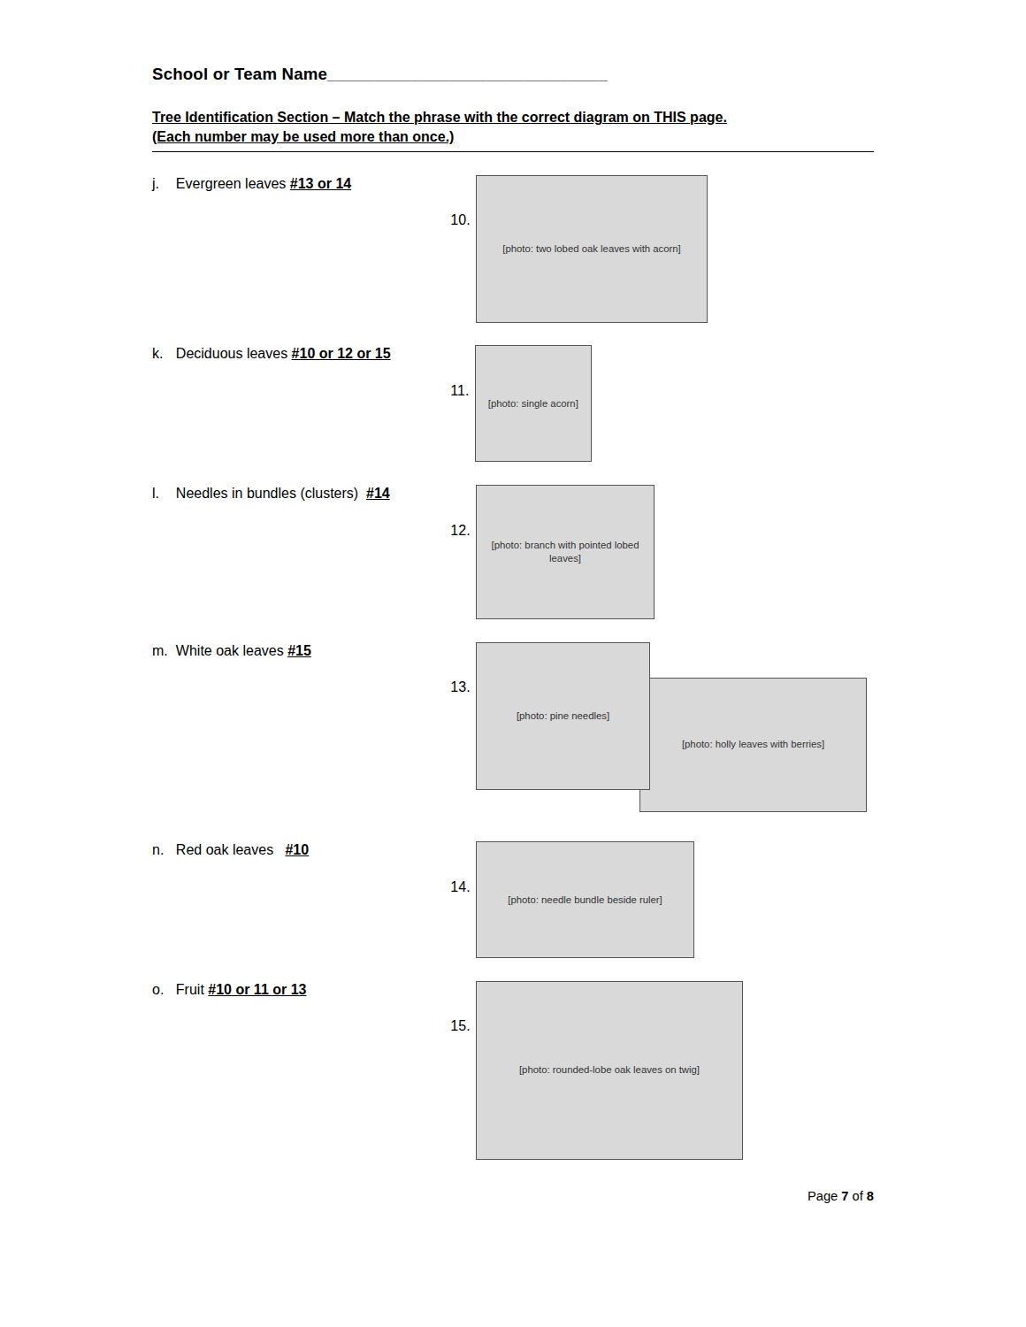School or Team Name______________________________
Tree Identification Section – Match the phrase with the correct diagram on THIS page.
(Each number may be used more than once.)
| j. Evergreen leaves #13 or 14 | 10. [photo: two lobed oak leaves with acorn] |
| k. Deciduous leaves #10 or 12 or 15 | 11. [photo: single acorn] |
| l. Needles in bundles (clusters) #14 | 12. [photo: branch with pointed lobed leaves] |
| m. White oak leaves #15 | 13. [photo: pine needles] [photo: holly leaves with berries] |
| n. Red oak leaves #10 | 14. [photo: needle bundle beside ruler] |
| o. Fruit #10 or 11 or 13 | 15. [photo: rounded-lobe oak leaves on twig] |
Page 7 of 8